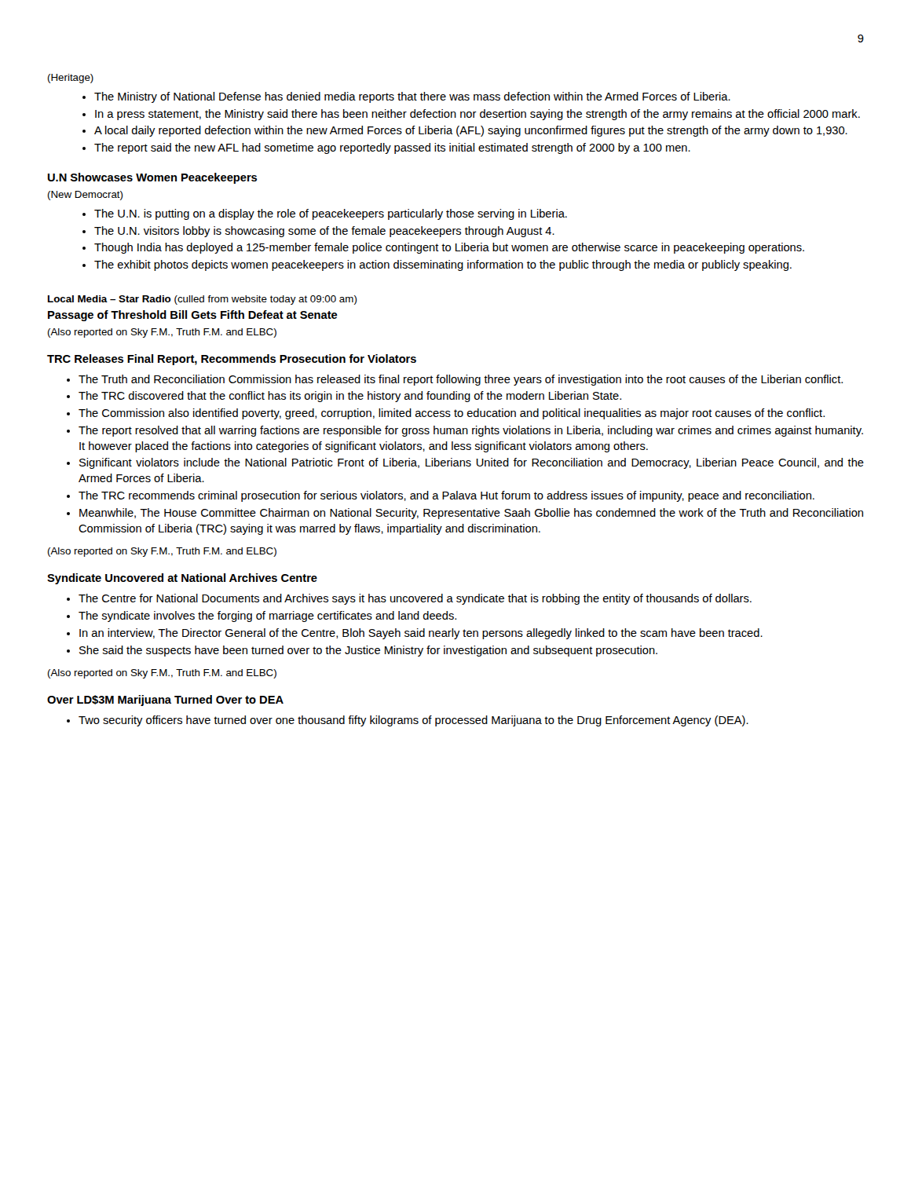9
(Heritage)
The Ministry of National Defense has denied media reports that there was mass defection within the Armed Forces of Liberia.
In a press statement, the Ministry said there has been neither defection nor desertion saying the strength of the army remains at the official 2000 mark.
A local daily reported defection within the new Armed Forces of Liberia (AFL) saying unconfirmed figures put the strength of the army down to 1,930.
The report said the new AFL had sometime ago reportedly passed its initial estimated strength of 2000 by a 100 men.
U.N Showcases Women Peacekeepers
(New Democrat)
The U.N. is putting on a display the role of peacekeepers particularly those serving in Liberia.
The U.N. visitors lobby is showcasing some of the female peacekeepers through August 4.
Though India has deployed a 125-member female police contingent to Liberia but women are otherwise scarce in peacekeeping operations.
The exhibit photos depicts women peacekeepers in action disseminating information to the public through the media or publicly speaking.
Local Media – Star Radio (culled from website today at 09:00 am)
Passage of Threshold Bill Gets Fifth Defeat at Senate
(Also reported on Sky F.M., Truth F.M. and ELBC)
TRC Releases Final Report, Recommends Prosecution for Violators
The Truth and Reconciliation Commission has released its final report following three years of investigation into the root causes of the Liberian conflict.
The TRC discovered that the conflict has its origin in the history and founding of the modern Liberian State.
The Commission also identified poverty, greed, corruption, limited access to education and political inequalities as major root causes of the conflict.
The report resolved that all warring factions are responsible for gross human rights violations in Liberia, including war crimes and crimes against humanity. It however placed the factions into categories of significant violators, and less significant violators among others.
Significant violators include the National Patriotic Front of Liberia, Liberians United for Reconciliation and Democracy, Liberian Peace Council, and the Armed Forces of Liberia.
The TRC recommends criminal prosecution for serious violators, and a Palava Hut forum to address issues of impunity, peace and reconciliation.
Meanwhile, The House Committee Chairman on National Security, Representative Saah Gbollie has condemned the work of the Truth and Reconciliation Commission of Liberia (TRC) saying it was marred by flaws, impartiality and discrimination.
(Also reported on Sky F.M., Truth F.M. and ELBC)
Syndicate Uncovered at National Archives Centre
The Centre for National Documents and Archives says it has uncovered a syndicate that is robbing the entity of thousands of dollars.
The syndicate involves the forging of marriage certificates and land deeds.
In an interview, The Director General of the Centre, Bloh Sayeh said nearly ten persons allegedly linked to the scam have been traced.
She said the suspects have been turned over to the Justice Ministry for investigation and subsequent prosecution.
(Also reported on Sky F.M., Truth F.M. and ELBC)
Over LD$3M Marijuana Turned Over to DEA
Two security officers have turned over one thousand fifty kilograms of processed Marijuana to the Drug Enforcement Agency (DEA).